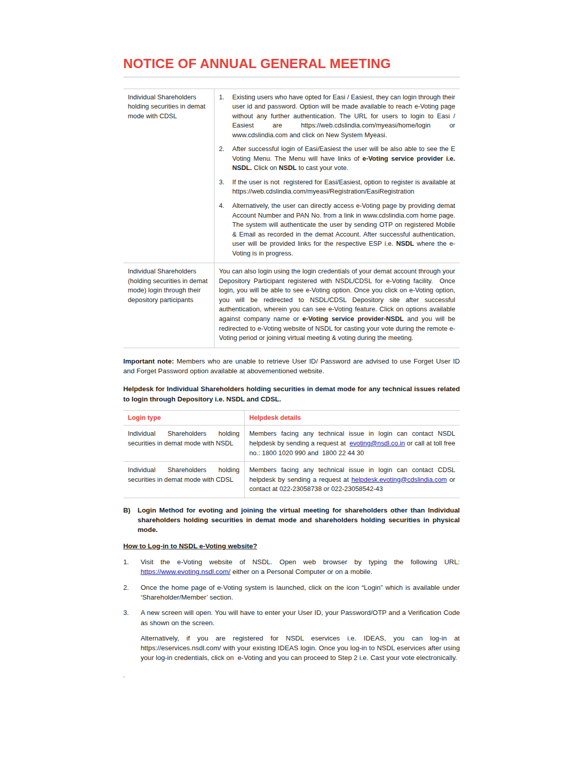Notice of Annual General Meeting
| Individual Shareholders holding securities in demat mode with CDSL | Existing users who have opted for Easi / Easiest, they can login through their user id and password. Option will be made available to reach e-Voting page without any further authentication. The URL for users to login to Easi / Easiest are https://web.cdslindia.com/myeasi/home/login or www.cdslindia.com and click on New System Myeasi. After successful login of Easi/Easiest the user will be also able to see the E Voting Menu. The Menu will have links of e-Voting service provider i.e. NSDL. Click on NSDL to cast your vote. If the user is not registered for Easi/Easiest, option to register is available at https://web.cdslindia.com/myeasi/Registration/EasiRegistration Alternatively, the user can directly access e-Voting page by providing demat Account Number and PAN No. from a link in www.cdslindia.com home page. The system will authenticate the user by sending OTP on registered Mobile & Email as recorded in the demat Account. After successful authentication, user will be provided links for the respective ESP i.e. NSDL where the e-Voting is in progress. |
| Individual Shareholders (holding securities in demat mode) login through their depository participants | You can also login using the login credentials of your demat account through your Depository Participant registered with NSDL/CDSL for e-Voting facility. Once login, you will be able to see e-Voting option. Once you click on e-Voting option, you will be redirected to NSDL/CDSL Depository site after successful authentication, wherein you can see e-Voting feature. Click on options available against company name or e-Voting service provider-NSDL and you will be redirected to e-Voting website of NSDL for casting your vote during the remote e-Voting period or joining virtual meeting & voting during the meeting. |
Important note: Members who are unable to retrieve User ID/ Password are advised to use Forget User ID and Forget Password option available at abovementioned website.
Helpdesk for Individual Shareholders holding securities in demat mode for any technical issues related to login through Depository i.e. NSDL and CDSL.
| Login type | Helpdesk details |
| --- | --- |
| Individual Shareholders holding securities in demat mode with NSDL | Members facing any technical issue in login can contact NSDL helpdesk by sending a request at evoting@nsdl.co.in or call at toll free no.: 1800 1020 990 and 1800 22 44 30 |
| Individual Shareholders holding securities in demat mode with CDSL | Members facing any technical issue in login can contact CDSL helpdesk by sending a request at helpdesk.evoting@cdslindia.com or contact at 022-23058738 or 022-23058542-43 |
B)
Login Method for evoting and joining the virtual meeting for shareholders other than Individual shareholders holding securities in demat mode and shareholders holding securities in physical mode.
How to Log-in to NSDL e-Voting website?
Visit the e-Voting website of NSDL. Open web browser by typing the following URL: https://www.evoting.nsdl.com/ either on a Personal Computer or on a mobile.
Once the home page of e-Voting system is launched, click on the icon “Login” which is available under ‘Shareholder/Member’ section.
A new screen will open. You will have to enter your User ID, your Password/OTP and a Verification Code as shown on the screen.
Alternatively, if you are registered for NSDL eservices i.e. IDEAS, you can log-in at https://eservices.nsdl.com/ with your existing IDEAS login. Once you log-in to NSDL eservices after using your log-in credentials, click on e-Voting and you can proceed to Step 2 i.e. Cast your vote electronically.
.